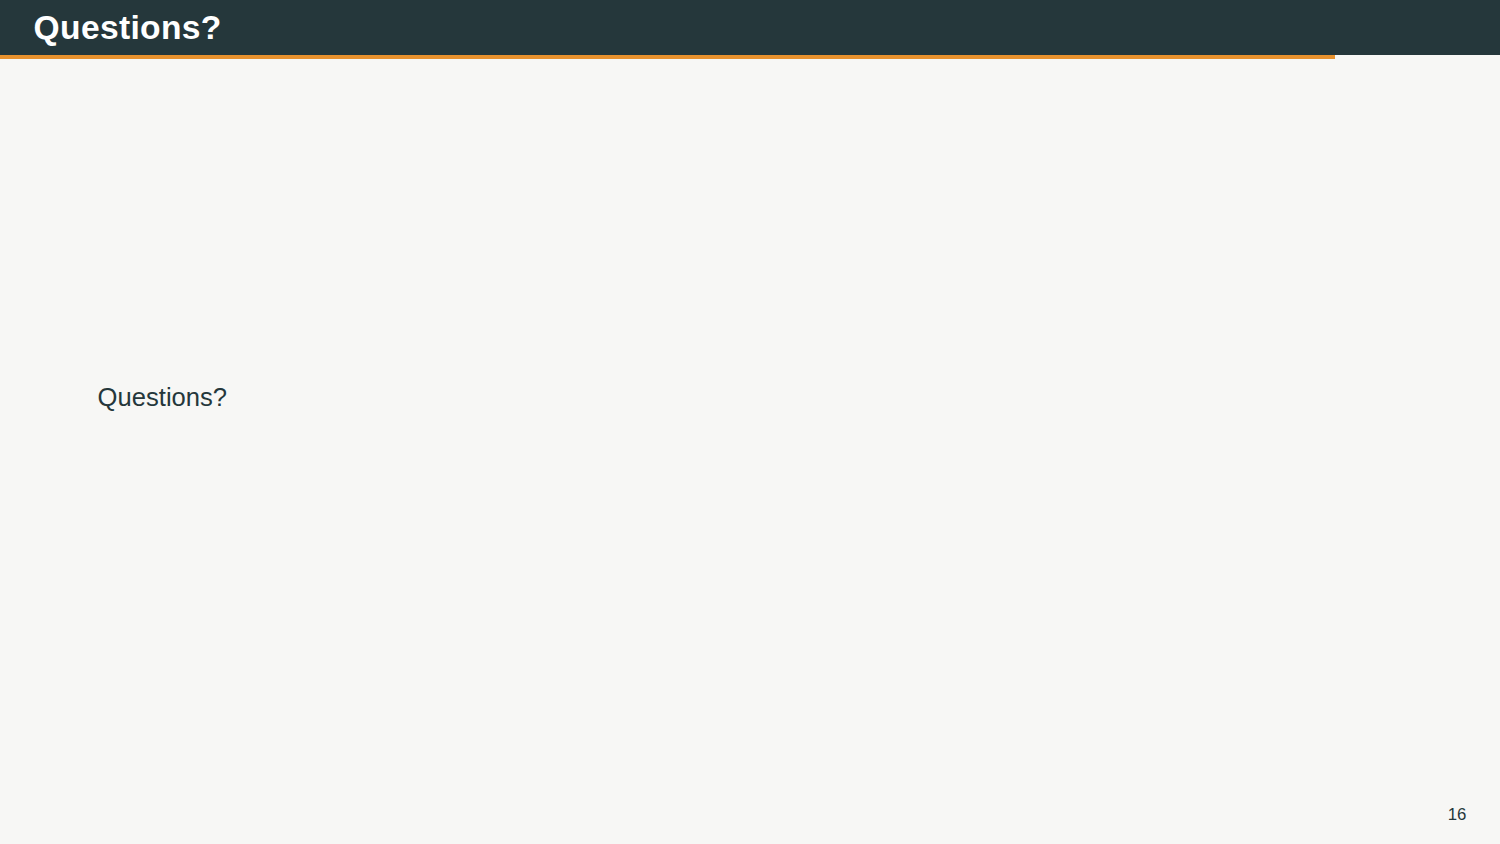Questions?
Questions?
16